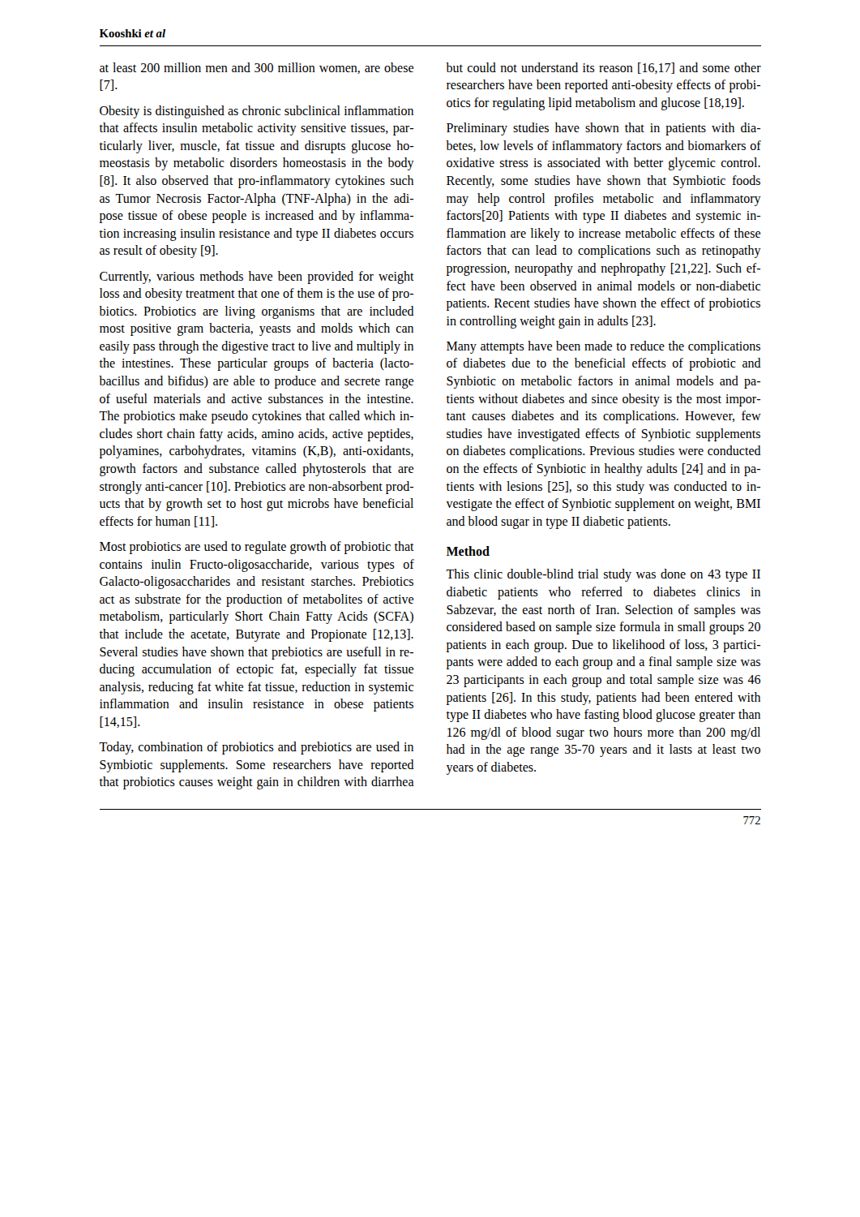Kooshki et al
at least 200 million men and 300 million women, are obese [7].
Obesity is distinguished as chronic subclinical inflammation that affects insulin metabolic activity sensitive tissues, particularly liver, muscle, fat tissue and disrupts glucose homeostasis by metabolic disorders homeostasis in the body [8]. It also observed that pro-inflammatory cytokines such as Tumor Necrosis Factor-Alpha (TNF-Alpha) in the adipose tissue of obese people is increased and by inflammation increasing insulin resistance and type II diabetes occurs as result of obesity [9].
Currently, various methods have been provided for weight loss and obesity treatment that one of them is the use of probiotics. Probiotics are living organisms that are included most positive gram bacteria, yeasts and molds which can easily pass through the digestive tract to live and multiply in the intestines. These particular groups of bacteria (lactobacillus and bifidus) are able to produce and secrete range of useful materials and active substances in the intestine. The probiotics make pseudo cytokines that called which includes short chain fatty acids, amino acids, active peptides, polyamines, carbohydrates, vitamins (K,B), anti-oxidants, growth factors and substance called phytosterols that are strongly anti-cancer [10]. Prebiotics are non-absorbent products that by growth set to host gut microbs have beneficial effects for human [11].
Most probiotics are used to regulate growth of probiotic that contains inulin Fructo-oligosaccharide, various types of Galacto-oligosaccharides and resistant starches. Prebiotics act as substrate for the production of metabolites of active metabolism, particularly Short Chain Fatty Acids (SCFA) that include the acetate, Butyrate and Propionate [12,13]. Several studies have shown that prebiotics are usefull in reducing accumulation of ectopic fat, especially fat tissue analysis, reducing fat white fat tissue, reduction in systemic inflammation and insulin resistance in obese patients [14,15].
Today, combination of probiotics and prebiotics are used in Symbiotic supplements. Some researchers have reported that probiotics causes weight gain in children with diarrhea but could not understand its reason [16,17] and some other researchers have been reported anti-obesity effects of probiotics for regulating lipid metabolism and glucose [18,19].
Preliminary studies have shown that in patients with diabetes, low levels of inflammatory factors and biomarkers of oxidative stress is associated with better glycemic control. Recently, some studies have shown that Symbiotic foods may help control profiles metabolic and inflammatory factors[20] Patients with type II diabetes and systemic inflammation are likely to increase metabolic effects of these factors that can lead to complications such as retinopathy progression, neuropathy and nephropathy [21,22]. Such effect have been observed in animal models or non-diabetic patients. Recent studies have shown the effect of probiotics in controlling weight gain in adults [23].
Many attempts have been made to reduce the complications of diabetes due to the beneficial effects of probiotic and Synbiotic on metabolic factors in animal models and patients without diabetes and since obesity is the most important causes diabetes and its complications. However, few studies have investigated effects of Synbiotic supplements on diabetes complications. Previous studies were conducted on the effects of Synbiotic in healthy adults [24] and in patients with lesions [25], so this study was conducted to investigate the effect of Synbiotic supplement on weight, BMI and blood sugar in type II diabetic patients.
Method
This clinic double-blind trial study was done on 43 type II diabetic patients who referred to diabetes clinics in Sabzevar, the east north of Iran. Selection of samples was considered based on sample size formula in small groups 20 patients in each group. Due to likelihood of loss, 3 participants were added to each group and a final sample size was 23 participants in each group and total sample size was 46 patients [26]. In this study, patients had been entered with type II diabetes who have fasting blood glucose greater than 126 mg/dl of blood sugar two hours more than 200 mg/dl had in the age range 35-70 years and it lasts at least two years of diabetes.
772